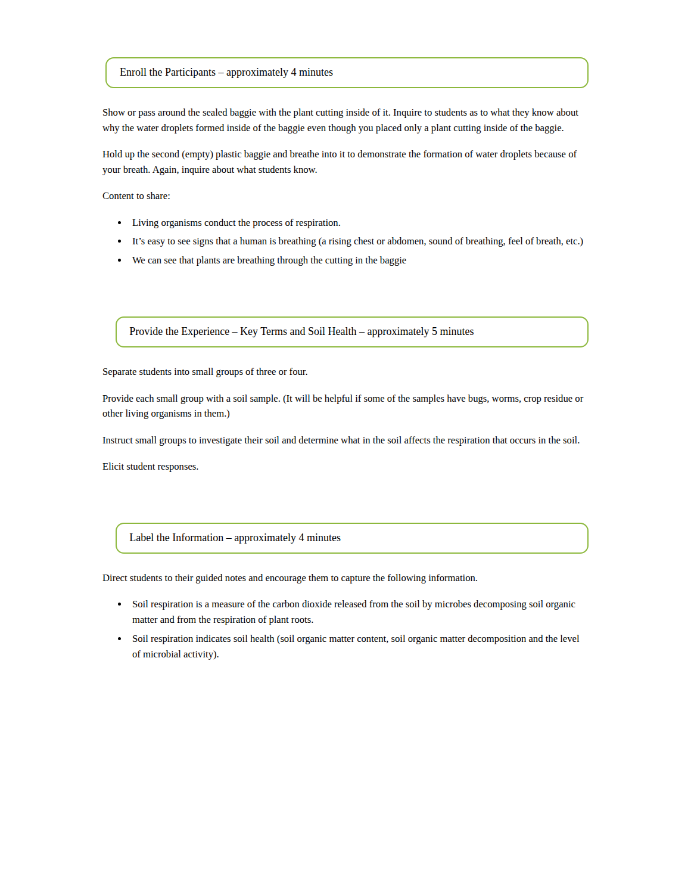Enroll the Participants – approximately 4 minutes
Show or pass around the sealed baggie with the plant cutting inside of it. Inquire to students as to what they know about why the water droplets formed inside of the baggie even though you placed only a plant cutting inside of the baggie.
Hold up the second (empty) plastic baggie and breathe into it to demonstrate the formation of water droplets because of your breath. Again, inquire about what students know.
Content to share:
Living organisms conduct the process of respiration.
It’s easy to see signs that a human is breathing (a rising chest or abdomen, sound of breathing, feel of breath, etc.)
We can see that plants are breathing through the cutting in the baggie
Provide the Experience – Key Terms and Soil Health – approximately 5 minutes
Separate students into small groups of three or four.
Provide each small group with a soil sample. (It will be helpful if some of the samples have bugs, worms, crop residue or other living organisms in them.)
Instruct small groups to investigate their soil and determine what in the soil affects the respiration that occurs in the soil.
Elicit student responses.
Label the Information – approximately 4 minutes
Direct students to their guided notes and encourage them to capture the following information.
Soil respiration is a measure of the carbon dioxide released from the soil by microbes decomposing soil organic matter and from the respiration of plant roots.
Soil respiration indicates soil health (soil organic matter content, soil organic matter decomposition and the level of microbial activity).